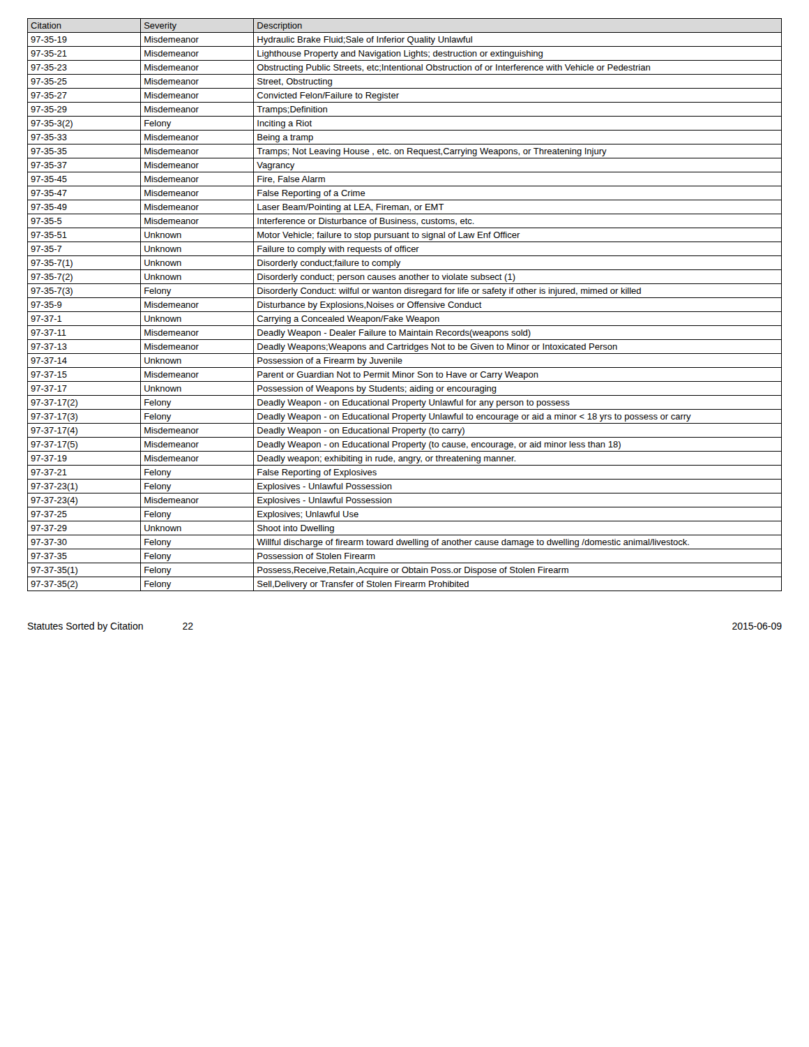| Citation | Severity | Description |
| --- | --- | --- |
| 97-35-19 | Misdemeanor | Hydraulic Brake Fluid;Sale of Inferior Quality Unlawful |
| 97-35-21 | Misdemeanor | Lighthouse Property and Navigation Lights; destruction or extinguishing |
| 97-35-23 | Misdemeanor | Obstructing Public Streets, etc;Intentional Obstruction of or Interference with Vehicle or Pedestrian |
| 97-35-25 | Misdemeanor | Street, Obstructing |
| 97-35-27 | Misdemeanor | Convicted Felon/Failure to Register |
| 97-35-29 | Misdemeanor | Tramps;Definition |
| 97-35-3(2) | Felony | Inciting a Riot |
| 97-35-33 | Misdemeanor | Being a tramp |
| 97-35-35 | Misdemeanor | Tramps; Not Leaving House , etc. on Request,Carrying Weapons, or Threatening Injury |
| 97-35-37 | Misdemeanor | Vagrancy |
| 97-35-45 | Misdemeanor | Fire, False Alarm |
| 97-35-47 | Misdemeanor | False Reporting of a Crime |
| 97-35-49 | Misdemeanor | Laser Beam/Pointing at LEA, Fireman, or EMT |
| 97-35-5 | Misdemeanor | Interference or Disturbance of Business, customs, etc. |
| 97-35-51 | Unknown | Motor Vehicle; failure to stop pursuant to signal of Law Enf Officer |
| 97-35-7 | Unknown | Failure to comply with requests of officer |
| 97-35-7(1) | Unknown | Disorderly conduct;failure to comply |
| 97-35-7(2) | Unknown | Disorderly conduct; person causes another to violate subsect (1) |
| 97-35-7(3) | Felony | Disorderly Conduct: wilful or wanton disregard for life or safety if other is injured, mimed or killed |
| 97-35-9 | Misdemeanor | Disturbance by Explosions,Noises or Offensive Conduct |
| 97-37-1 | Unknown | Carrying a Concealed Weapon/Fake Weapon |
| 97-37-11 | Misdemeanor | Deadly Weapon - Dealer Failure to Maintain Records(weapons sold) |
| 97-37-13 | Misdemeanor | Deadly Weapons;Weapons and Cartridges Not to be Given to Minor or Intoxicated Person |
| 97-37-14 | Unknown | Possession of a Firearm by Juvenile |
| 97-37-15 | Misdemeanor | Parent or Guardian Not to Permit Minor Son to Have or Carry Weapon |
| 97-37-17 | Unknown | Possession of Weapons by Students; aiding or encouraging |
| 97-37-17(2) | Felony | Deadly Weapon - on Educational Property Unlawful for any person to possess |
| 97-37-17(3) | Felony | Deadly Weapon - on Educational Property Unlawful to encourage or aid a minor < 18 yrs to possess or carry |
| 97-37-17(4) | Misdemeanor | Deadly Weapon - on Educational Property (to carry) |
| 97-37-17(5) | Misdemeanor | Deadly Weapon - on Educational Property (to cause, encourage, or aid minor less than 18) |
| 97-37-19 | Misdemeanor | Deadly weapon; exhibiting in rude, angry, or threatening manner. |
| 97-37-21 | Felony | False Reporting of Explosives |
| 97-37-23(1) | Felony | Explosives - Unlawful Possession |
| 97-37-23(4) | Misdemeanor | Explosives - Unlawful Possession |
| 97-37-25 | Felony | Explosives; Unlawful Use |
| 97-37-29 | Unknown | Shoot into Dwelling |
| 97-37-30 | Felony | Willful discharge of firearm toward dwelling of another cause damage to dwelling /domestic animal/livestock. |
| 97-37-35 | Felony | Possession of Stolen Firearm |
| 97-37-35(1) | Felony | Possess,Receive,Retain,Acquire or Obtain Poss.or Dispose of Stolen Firearm |
| 97-37-35(2) | Felony | Sell,Delivery or Transfer of Stolen Firearm Prohibited |
Statutes Sorted by Citation
22
2015-06-09